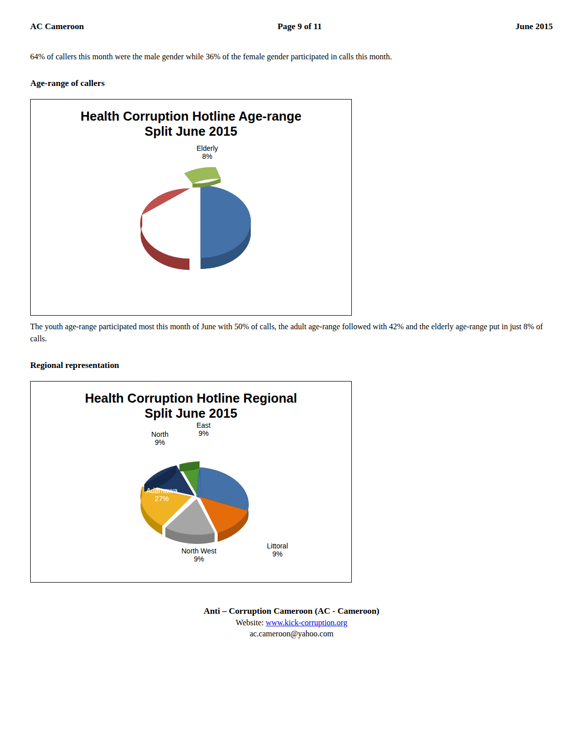AC Cameroon Page 9 of 11 June 2015
64% of callers this month were the male gender while 36% of the female gender participated in calls this month.
Age-range of callers
Health Corruption Hotline Age-range
Split June 2015
Elderly
8%
Adult
42%
Youth
50%
The youth age-range participated most this month of June with 50% of calls, the adult age-range followed with 42% and the elderly age-range put in just 8% of calls.
Regional representation
Health Corruption Hotline Regional
Split June 2015
East
9%
North
9%
Adamawa
27%
North West
9%
Littoral
9%
Center
37%
Anti – Corruption Cameroon (AC - Cameroon)
Website: www.kick-corruption.org
ac.cameroon@yahoo.com